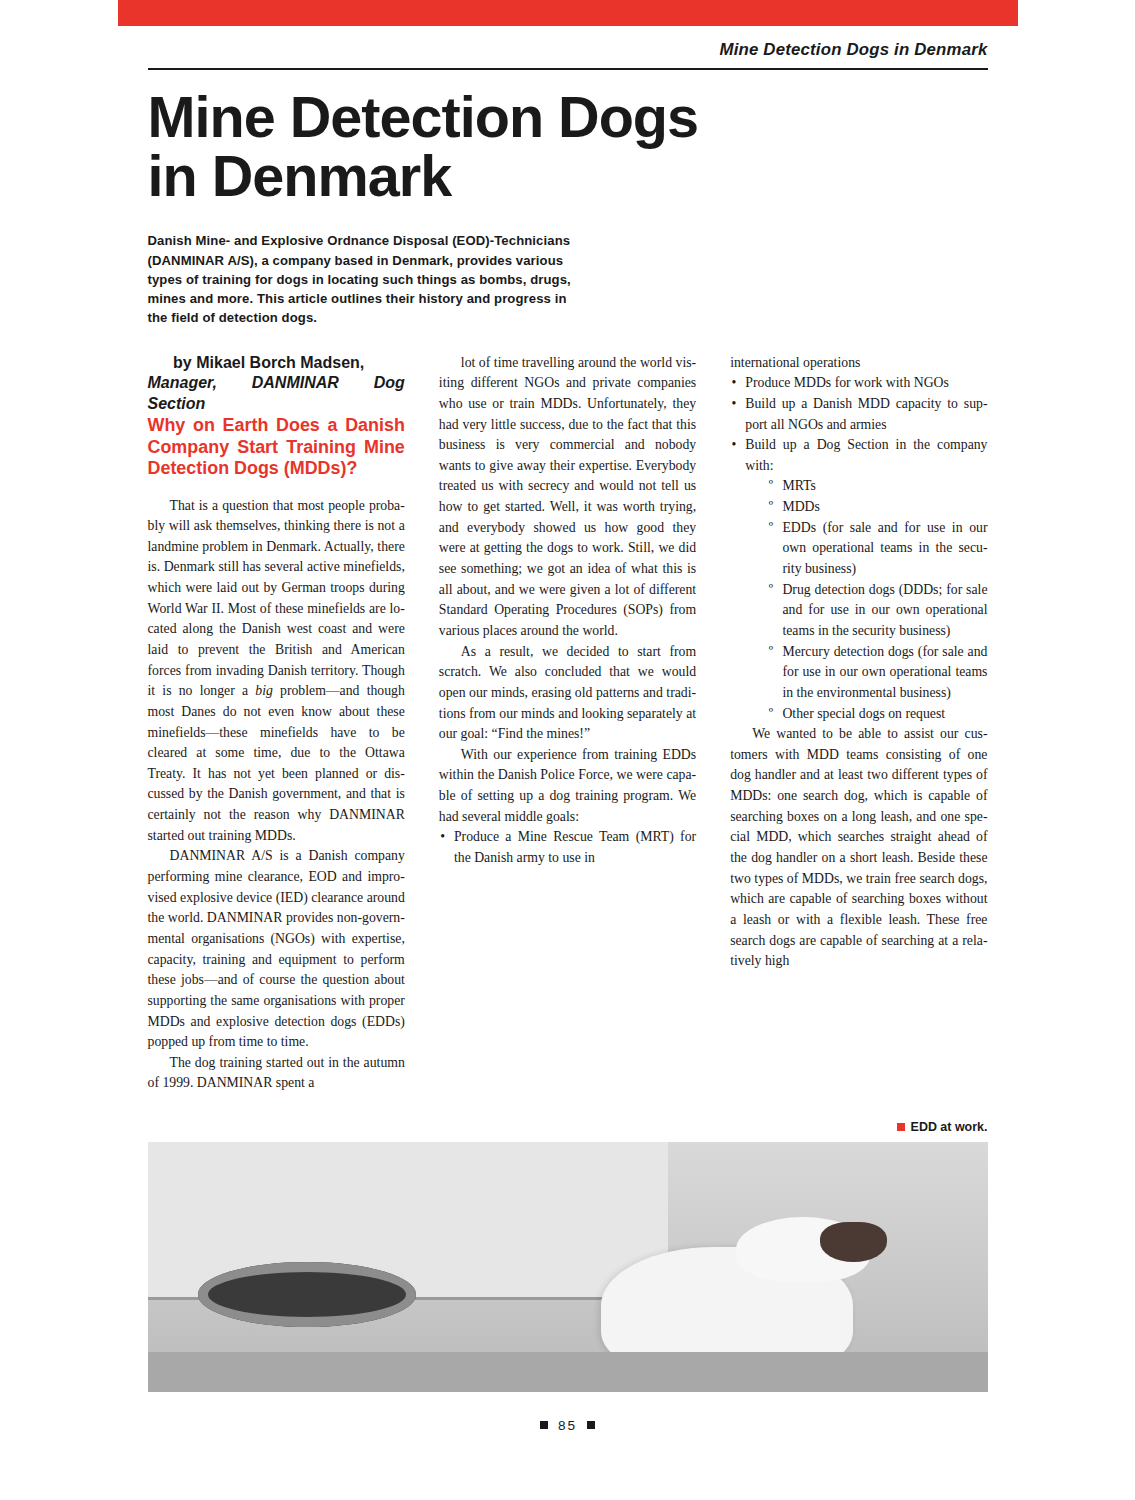Mine Detection Dogs in Denmark
Mine Detection Dogs
in Denmark
Danish Mine- and Explosive Ordnance Disposal (EOD)-Technicians (DANMINAR A/S), a company based in Denmark, provides various types of training for dogs in locating such things as bombs, drugs, mines and more. This article outlines their history and progress in the field of detection dogs.
by Mikael Borch Madsen,
Manager, DANMINAR Dog Section
Why on Earth Does a Danish Company Start Training Mine Detection Dogs (MDDs)?
That is a question that most people probably will ask themselves, thinking there is not a landmine problem in Denmark. Actually, there is. Denmark still has several active minefields, which were laid out by German troops during World War II. Most of these minefields are located along the Danish west coast and were laid to prevent the British and American forces from invading Danish territory. Though it is no longer a big problem—and though most Danes do not even know about these minefields—these minefields have to be cleared at some time, due to the Ottawa Treaty. It has not yet been planned or discussed by the Danish government, and that is certainly not the reason why DANMINAR started out training MDDs.
DANMINAR A/S is a Danish company performing mine clearance, EOD and improvised explosive device (IED) clearance around the world. DANMINAR provides non-governmental organisations (NGOs) with expertise, capacity, training and equipment to perform these jobs—and of course the question about supporting the same organisations with proper MDDs and explosive detection dogs (EDDs) popped up from time to time.
The dog training started out in the autumn of 1999. DANMINAR spent a
lot of time travelling around the world visiting different NGOs and private companies who use or train MDDs. Unfortunately, they had very little success, due to the fact that this business is very commercial and nobody wants to give away their expertise. Everybody treated us with secrecy and would not tell us how to get started. Well, it was worth trying, and everybody showed us how good they were at getting the dogs to work. Still, we did see something; we got an idea of what this is all about, and we were given a lot of different Standard Operating Procedures (SOPs) from various places around the world.
As a result, we decided to start from scratch. We also concluded that we would open our minds, erasing old patterns and traditions from our minds and looking separately at our goal: “Find the mines!”
With our experience from training EDDs within the Danish Police Force, we were capable of setting up a dog training program. We had several middle goals:
Produce a Mine Rescue Team (MRT) for the Danish army to use in
international operations
Produce MDDs for work with NGOs
Build up a Danish MDD capacity to support all NGOs and armies
Build up a Dog Section in the company with:
MRTs
MDDs
EDDs (for sale and for use in our own operational teams in the security business)
Drug detection dogs (DDDs; for sale and for use in our own operational teams in the security business)
Mercury detection dogs (for sale and for use in our own operational teams in the environmental business)
Other special dogs on request
We wanted to be able to assist our customers with MDD teams consisting of one dog handler and at least two different types of MDDs: one search dog, which is capable of searching boxes on a long leash, and one special MDD, which searches straight ahead of the dog handler on a short leash. Beside these two types of MDDs, we train free search dogs, which are capable of searching boxes without a leash or with a flexible leash. These free search dogs are capable of searching at a relatively high
EDD at work.
85